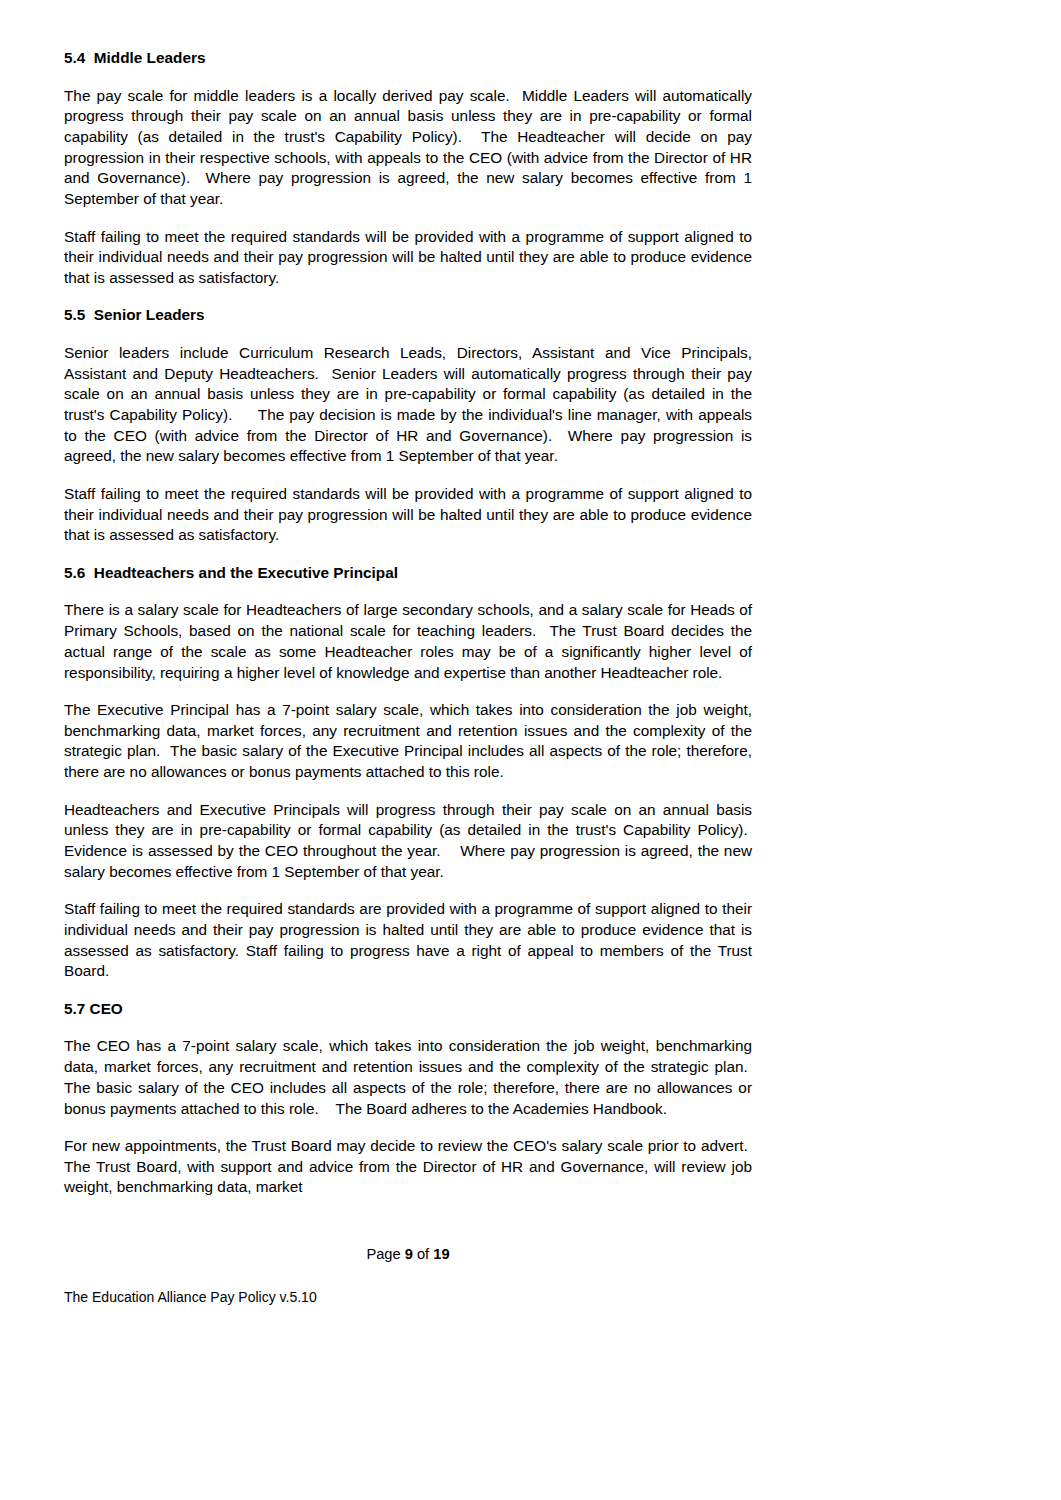5.4 Middle Leaders
The pay scale for middle leaders is a locally derived pay scale. Middle Leaders will automatically progress through their pay scale on an annual basis unless they are in pre-capability or formal capability (as detailed in the trust's Capability Policy). The Headteacher will decide on pay progression in their respective schools, with appeals to the CEO (with advice from the Director of HR and Governance). Where pay progression is agreed, the new salary becomes effective from 1 September of that year.
Staff failing to meet the required standards will be provided with a programme of support aligned to their individual needs and their pay progression will be halted until they are able to produce evidence that is assessed as satisfactory.
5.5 Senior Leaders
Senior leaders include Curriculum Research Leads, Directors, Assistant and Vice Principals, Assistant and Deputy Headteachers. Senior Leaders will automatically progress through their pay scale on an annual basis unless they are in pre-capability or formal capability (as detailed in the trust's Capability Policy). The pay decision is made by the individual's line manager, with appeals to the CEO (with advice from the Director of HR and Governance). Where pay progression is agreed, the new salary becomes effective from 1 September of that year.
Staff failing to meet the required standards will be provided with a programme of support aligned to their individual needs and their pay progression will be halted until they are able to produce evidence that is assessed as satisfactory.
5.6 Headteachers and the Executive Principal
There is a salary scale for Headteachers of large secondary schools, and a salary scale for Heads of Primary Schools, based on the national scale for teaching leaders. The Trust Board decides the actual range of the scale as some Headteacher roles may be of a significantly higher level of responsibility, requiring a higher level of knowledge and expertise than another Headteacher role.
The Executive Principal has a 7-point salary scale, which takes into consideration the job weight, benchmarking data, market forces, any recruitment and retention issues and the complexity of the strategic plan. The basic salary of the Executive Principal includes all aspects of the role; therefore, there are no allowances or bonus payments attached to this role.
Headteachers and Executive Principals will progress through their pay scale on an annual basis unless they are in pre-capability or formal capability (as detailed in the trust's Capability Policy). Evidence is assessed by the CEO throughout the year. Where pay progression is agreed, the new salary becomes effective from 1 September of that year.
Staff failing to meet the required standards are provided with a programme of support aligned to their individual needs and their pay progression is halted until they are able to produce evidence that is assessed as satisfactory. Staff failing to progress have a right of appeal to members of the Trust Board.
5.7 CEO
The CEO has a 7-point salary scale, which takes into consideration the job weight, benchmarking data, market forces, any recruitment and retention issues and the complexity of the strategic plan. The basic salary of the CEO includes all aspects of the role; therefore, there are no allowances or bonus payments attached to this role. The Board adheres to the Academies Handbook.
For new appointments, the Trust Board may decide to review the CEO's salary scale prior to advert. The Trust Board, with support and advice from the Director of HR and Governance, will review job weight, benchmarking data, market
Page 9 of 19
The Education Alliance Pay Policy v.5.10